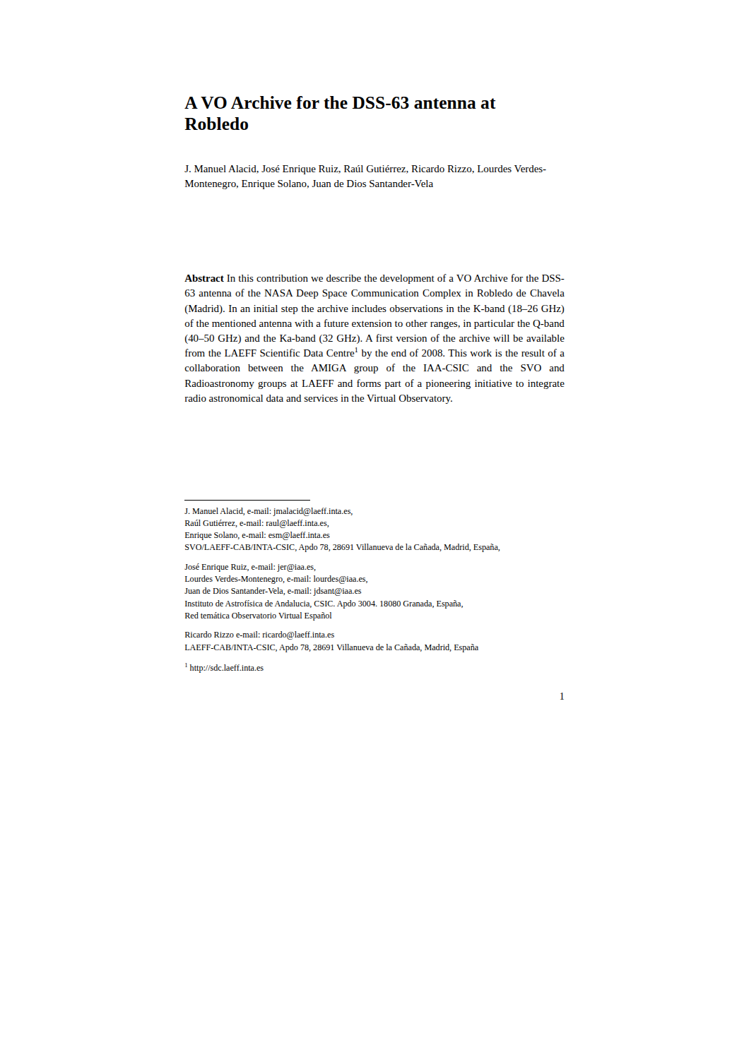A VO Archive for the DSS-63 antenna at
Robledo
J. Manuel Alacid, José Enrique Ruiz, Raúl Gutiérrez, Ricardo Rizzo, Lourdes Verdes-Montenegro, Enrique Solano, Juan de Dios Santander-Vela
Abstract In this contribution we describe the development of a VO Archive for the DSS-63 antenna of the NASA Deep Space Communication Complex in Robledo de Chavela (Madrid). In an initial step the archive includes observations in the K-band (18–26 GHz) of the mentioned antenna with a future extension to other ranges, in particular the Q-band (40–50 GHz) and the Ka-band (32 GHz). A first version of the archive will be available from the LAEFF Scientific Data Centre1 by the end of 2008. This work is the result of a collaboration between the AMIGA group of the IAA-CSIC and the SVO and Radioastronomy groups at LAEFF and forms part of a pioneering initiative to integrate radio astronomical data and services in the Virtual Observatory.
J. Manuel Alacid, e-mail: jmalacid@laeff.inta.es,
Raúl Gutiérrez, e-mail: raul@laeff.inta.es,
Enrique Solano, e-mail: esm@laeff.inta.es
SVO/LAEFF-CAB/INTA-CSIC, Apdo 78, 28691 Villanueva de la Cañada, Madrid, España,
José Enrique Ruiz, e-mail: jer@iaa.es,
Lourdes Verdes-Montenegro, e-mail: lourdes@iaa.es,
Juan de Dios Santander-Vela, e-mail: jdsant@iaa.es
Instituto de Astrofísica de Andalucia, CSIC. Apdo 3004. 18080 Granada, España,
Red temática Observatorio Virtual Español
Ricardo Rizzo e-mail: ricardo@laeff.inta.es
LAEFF-CAB/INTA-CSIC, Apdo 78, 28691 Villanueva de la Cañada, Madrid, España
1 http://sdc.laeff.inta.es
1